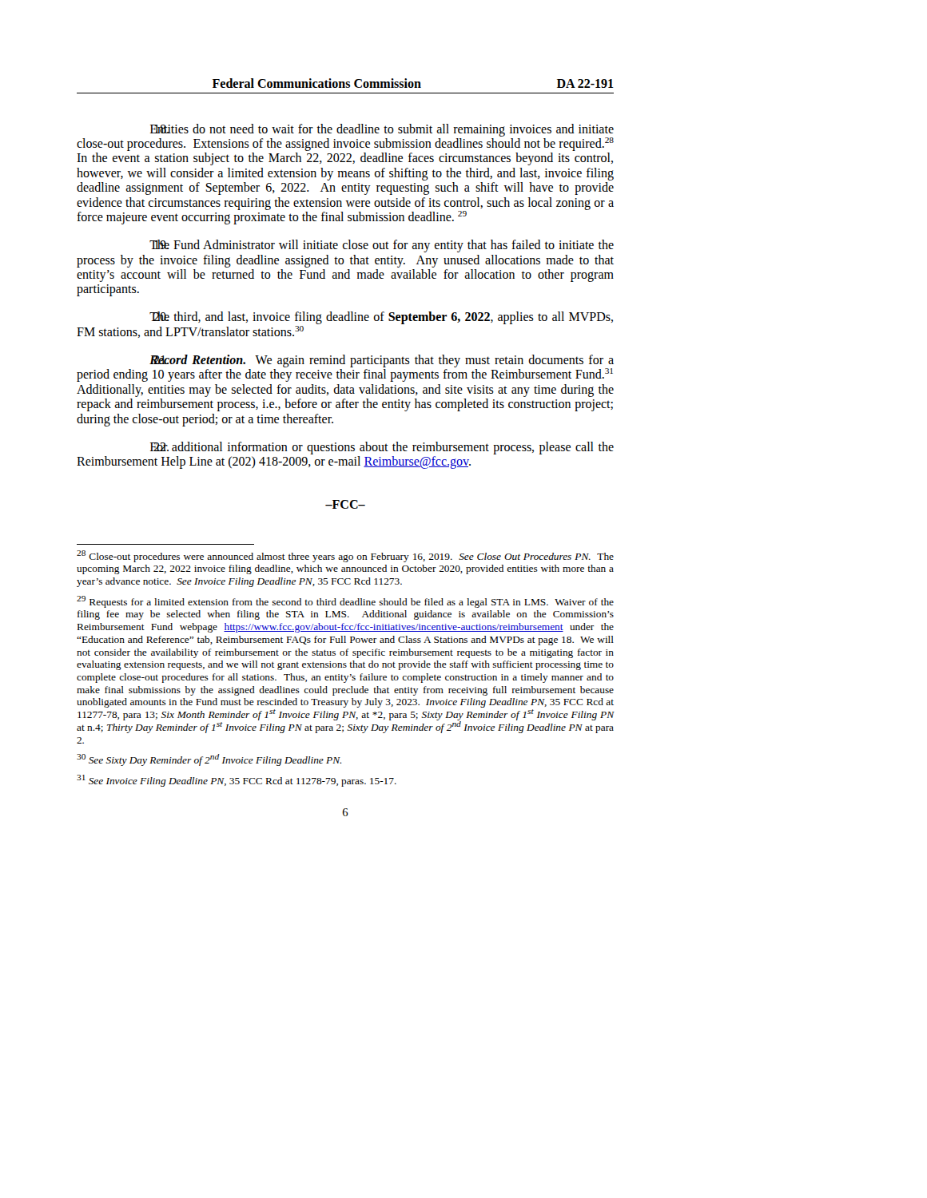Federal Communications Commission DA 22-191
18. Entities do not need to wait for the deadline to submit all remaining invoices and initiate close-out procedures. Extensions of the assigned invoice submission deadlines should not be required.28 In the event a station subject to the March 22, 2022, deadline faces circumstances beyond its control, however, we will consider a limited extension by means of shifting to the third, and last, invoice filing deadline assignment of September 6, 2022. An entity requesting such a shift will have to provide evidence that circumstances requiring the extension were outside of its control, such as local zoning or a force majeure event occurring proximate to the final submission deadline. 29
19. The Fund Administrator will initiate close out for any entity that has failed to initiate the process by the invoice filing deadline assigned to that entity. Any unused allocations made to that entity’s account will be returned to the Fund and made available for allocation to other program participants.
20. The third, and last, invoice filing deadline of September 6, 2022, applies to all MVPDs, FM stations, and LPTV/translator stations.30
21. Record Retention. We again remind participants that they must retain documents for a period ending 10 years after the date they receive their final payments from the Reimbursement Fund.31 Additionally, entities may be selected for audits, data validations, and site visits at any time during the repack and reimbursement process, i.e., before or after the entity has completed its construction project; during the close-out period; or at a time thereafter.
22. For additional information or questions about the reimbursement process, please call the Reimbursement Help Line at (202) 418-2009, or e-mail Reimburse@fcc.gov.
–FCC–
28 Close-out procedures were announced almost three years ago on February 16, 2019. See Close Out Procedures PN. The upcoming March 22, 2022 invoice filing deadline, which we announced in October 2020, provided entities with more than a year’s advance notice. See Invoice Filing Deadline PN, 35 FCC Rcd 11273.
29 Requests for a limited extension from the second to third deadline should be filed as a legal STA in LMS. Waiver of the filing fee may be selected when filing the STA in LMS. Additional guidance is available on the Commission’s Reimbursement Fund webpage https://www.fcc.gov/about-fcc/fcc-initiatives/incentive-auctions/reimbursement under the “Education and Reference” tab, Reimbursement FAQs for Full Power and Class A Stations and MVPDs at page 18. We will not consider the availability of reimbursement or the status of specific reimbursement requests to be a mitigating factor in evaluating extension requests, and we will not grant extensions that do not provide the staff with sufficient processing time to complete close-out procedures for all stations. Thus, an entity’s failure to complete construction in a timely manner and to make final submissions by the assigned deadlines could preclude that entity from receiving full reimbursement because unobligated amounts in the Fund must be rescinded to Treasury by July 3, 2023. Invoice Filing Deadline PN, 35 FCC Rcd at 11277-78, para 13; Six Month Reminder of 1st Invoice Filing PN, at *2, para 5; Sixty Day Reminder of 1st Invoice Filing PN at n.4; Thirty Day Reminder of 1st Invoice Filing PN at para 2; Sixty Day Reminder of 2nd Invoice Filing Deadline PN at para 2.
30 See Sixty Day Reminder of 2nd Invoice Filing Deadline PN.
31 See Invoice Filing Deadline PN, 35 FCC Rcd at 11278-79, paras. 15-17.
6